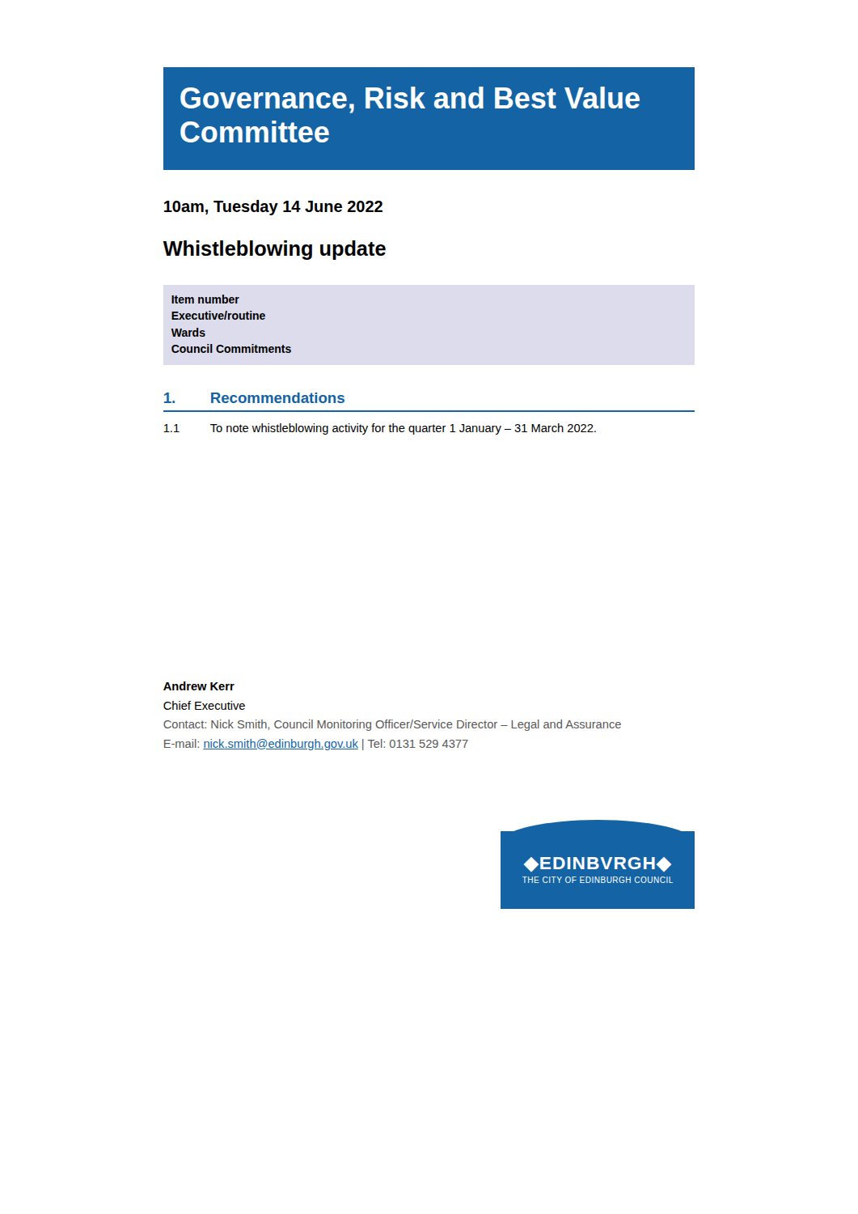Governance, Risk and Best Value Committee
10am, Tuesday 14 June 2022
Whistleblowing update
Item number
Executive/routine
Wards
Council Commitments
1. Recommendations
1.1
To note whistleblowing activity for the quarter 1 January – 31 March 2022.
Andrew Kerr
Chief Executive
Contact: Nick Smith, Council Monitoring Officer/Service Director – Legal and Assurance
E-mail: nick.smith@edinburgh.gov.uk | Tel: 0131 529 4377
◆EDINBVRGH◆
THE CITY OF EDINBURGH COUNCIL